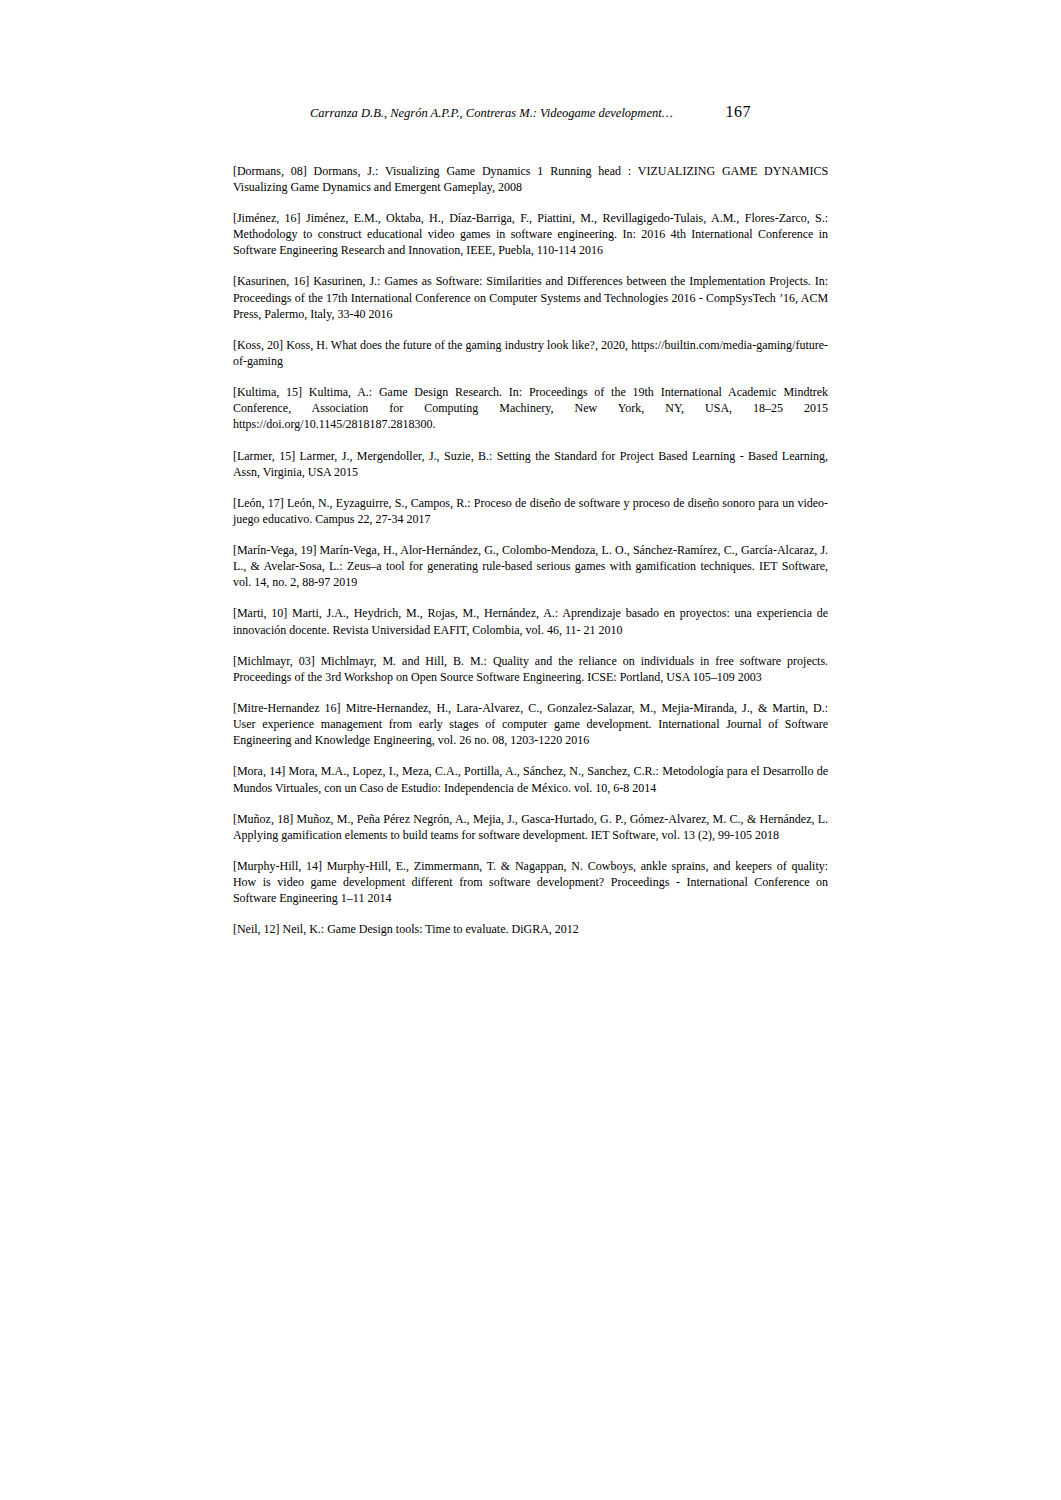Carranza D.B., Negrón A.P.P., Contreras M.: Videogame development… 167
[Dormans, 08] Dormans, J.: Visualizing Game Dynamics 1 Running head : VIZUALIZING GAME DYNAMICS Visualizing Game Dynamics and Emergent Gameplay, 2008
[Jiménez, 16] Jiménez, E.M., Oktaba, H., Díaz-Barriga, F., Piattini, M., Revillagigedo-Tulais, A.M., Flores-Zarco, S.: Methodology to construct educational video games in software engineering. In: 2016 4th International Conference in Software Engineering Research and Innovation, IEEE, Puebla, 110-114 2016
[Kasurinen, 16] Kasurinen, J.: Games as Software: Similarities and Differences between the Implementation Projects. In: Proceedings of the 17th International Conference on Computer Systems and Technologies 2016 - CompSysTech ’16, ACM Press, Palermo, Italy, 33-40 2016
[Koss, 20] Koss, H. What does the future of the gaming industry look like?, 2020, https://builtin.com/media-gaming/future-of-gaming
[Kultima, 15] Kultima, A.: Game Design Research. In: Proceedings of the 19th International Academic Mindtrek Conference, Association for Computing Machinery, New York, NY, USA, 18–25 2015 https://doi.org/10.1145/2818187.2818300.
[Larmer, 15] Larmer, J., Mergendoller, J., Suzie, B.: Setting the Standard for Project Based Learning - Based Learning, Assn, Virginia, USA 2015
[León, 17] León, N., Eyzaguirre, S., Campos, R.: Proceso de diseño de software y proceso de diseño sonoro para un videojuego educativo. Campus 22, 27-34 2017
[Marín-Vega, 19] Marín-Vega, H., Alor-Hernández, G., Colombo-Mendoza, L. O., Sánchez-Ramírez, C., García-Alcaraz, J. L., & Avelar-Sosa, L.: Zeus–a tool for generating rule-based serious games with gamification techniques. IET Software, vol. 14, no. 2, 88-97 2019
[Marti, 10] Marti, J.A., Heydrich, M., Rojas, M., Hernández, A.: Aprendizaje basado en proyectos: una experiencia de innovación docente. Revista Universidad EAFIT, Colombia, vol. 46, 11- 21 2010
[Michlmayr, 03] Michlmayr, M. and Hill, B. M.: Quality and the reliance on individuals in free software projects. Proceedings of the 3rd Workshop on Open Source Software Engineering. ICSE: Portland, USA 105–109 2003
[Mitre-Hernandez 16] Mitre-Hernandez, H., Lara-Alvarez, C., Gonzalez-Salazar, M., Mejia-Miranda, J., & Martin, D.: User experience management from early stages of computer game development. International Journal of Software Engineering and Knowledge Engineering, vol. 26 no. 08, 1203-1220 2016
[Mora, 14] Mora, M.A., Lopez, I., Meza, C.A., Portilla, A., Sánchez, N., Sanchez, C.R.: Metodología para el Desarrollo de Mundos Virtuales, con un Caso de Estudio: Independencia de México. vol. 10, 6-8 2014
[Muñoz, 18] Muñoz, M., Peña Pérez Negrón, A., Mejia, J., Gasca-Hurtado, G. P., Gómez-Alvarez, M. C., & Hernández, L. Applying gamification elements to build teams for software development. IET Software, vol. 13 (2), 99-105 2018
[Murphy-Hill, 14] Murphy-Hill, E., Zimmermann, T. & Nagappan, N. Cowboys, ankle sprains, and keepers of quality: How is video game development different from software development? Proceedings - International Conference on Software Engineering 1–11 2014
[Neil, 12] Neil, K.: Game Design tools: Time to evaluate. DiGRA, 2012